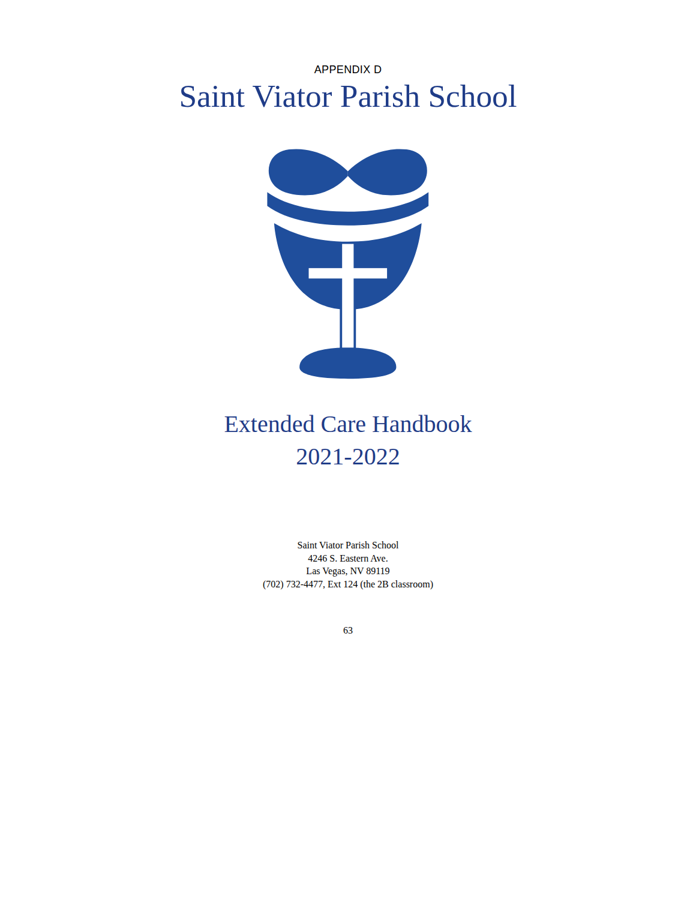APPENDIX D
Saint Viator Parish School
Extended Care Handbook
2021-2022
Saint Viator Parish School
4246 S. Eastern Ave.
Las Vegas, NV 89119
(702) 732-4477, Ext 124 (the 2B classroom)
63